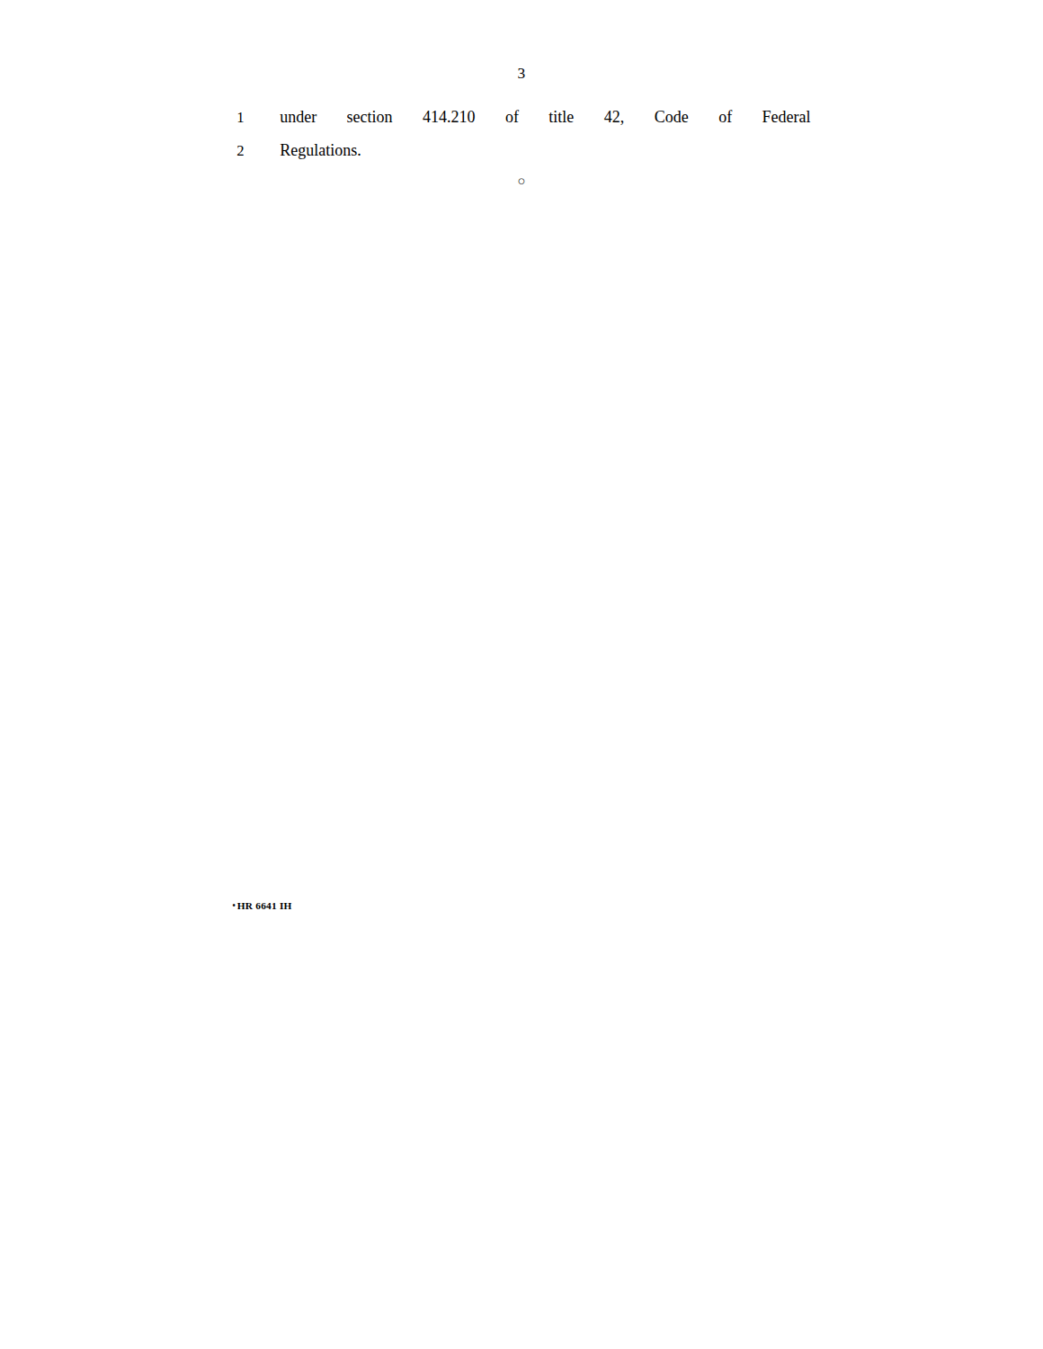3
1 under section 414.210 of title 42, Code of Federal
2 Regulations.
○
•HR 6641 IH